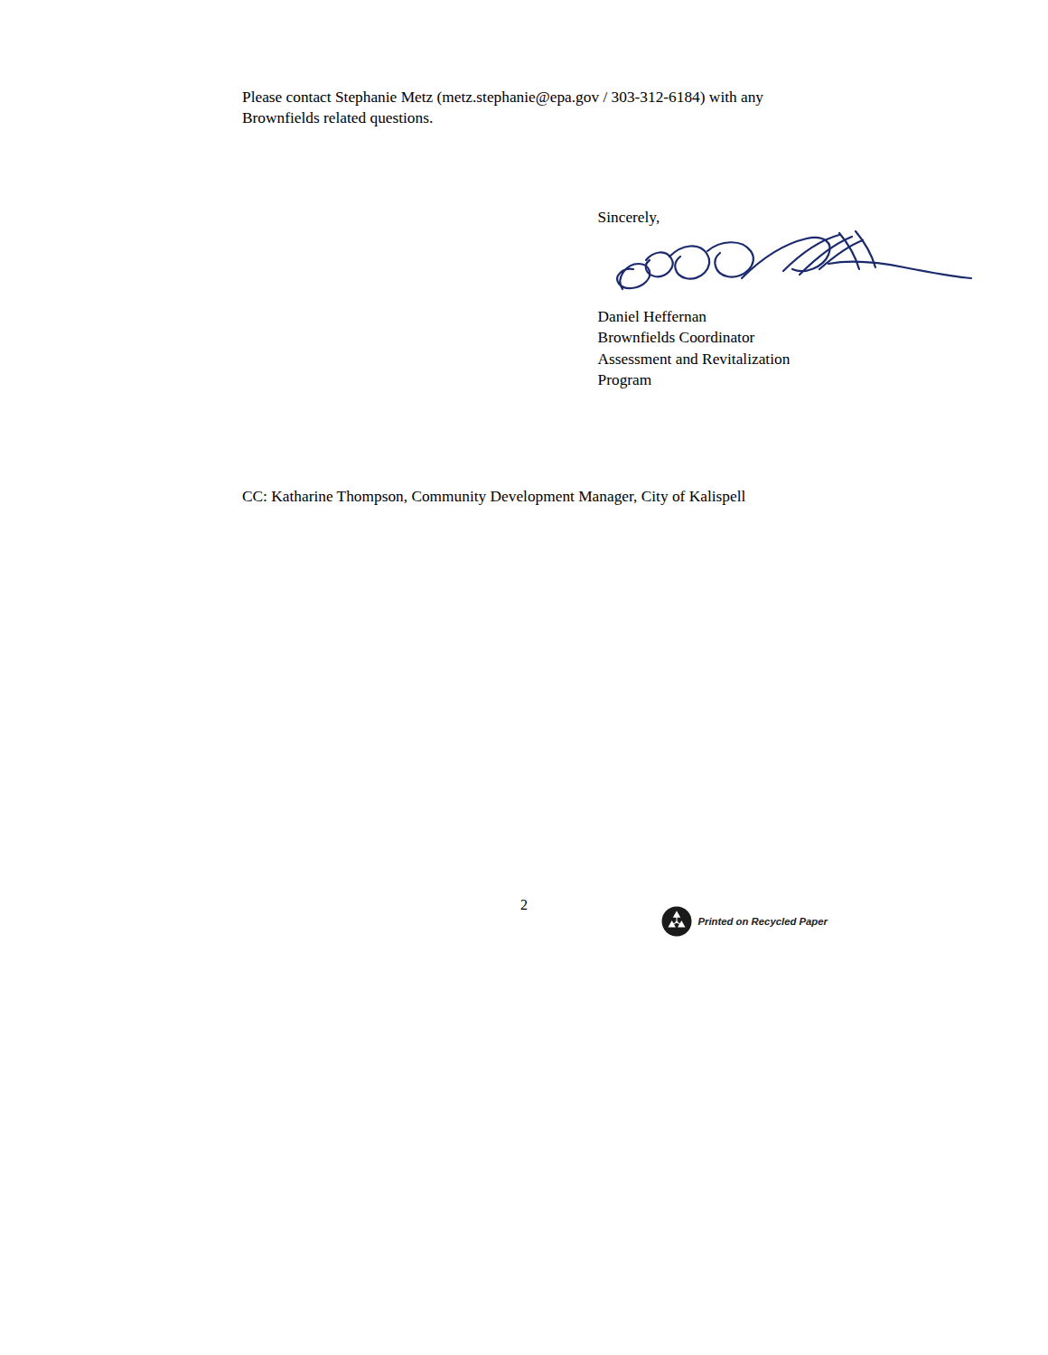Please contact Stephanie Metz (metz.stephanie@epa.gov / 303-312-6184) with any Brownfields related questions.
Sincerely,
Daniel Heffernan
Brownfields Coordinator
Assessment and Revitalization Program
CC: Katharine Thompson, Community Development Manager, City of Kalispell
2
Printed on Recycled Paper